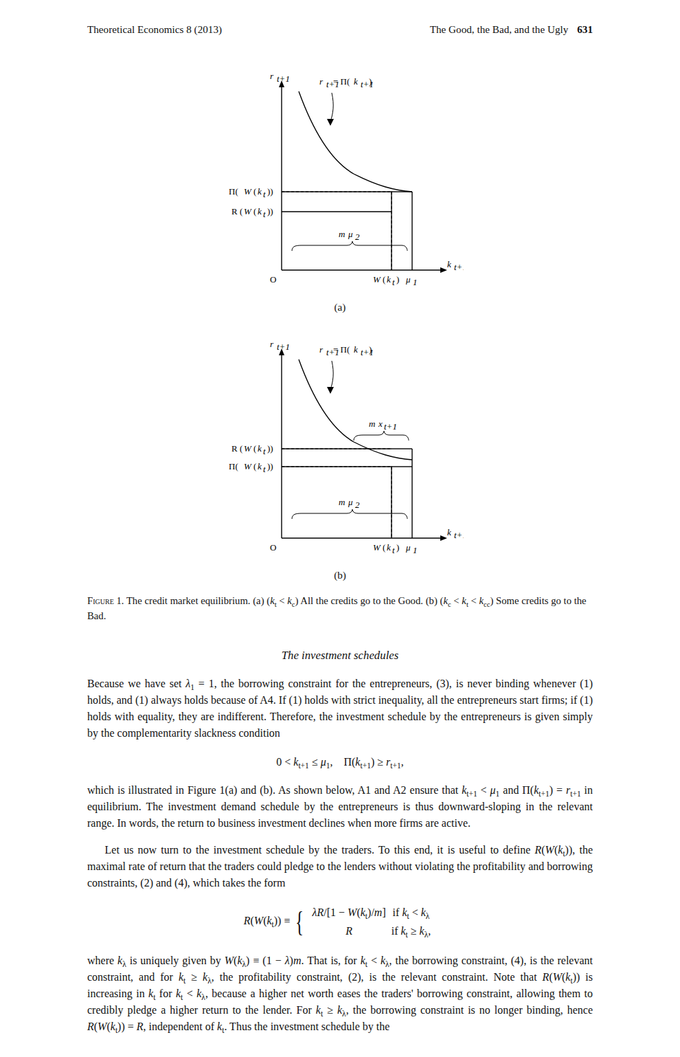Theoretical Economics 8 (2013)
The Good, the Bad, and the Ugly 631
rt+1 kt+1 O rt+1 = Π(kt+1) Π(W(kt)) R(W(kt)) mμ2 W(kt) μ1
(a)
rt+1 kt+1 O rt+1 = Π(kt+1) R(W(kt)) Π(W(kt)) mxt+1 mμ2 W(kt) μ1
(b)
Figure 1. The credit market equilibrium. (a) (kt < kc) All the credits go to the Good. (b) (kc < kt < kcc) Some credits go to the Bad.
The investment schedules
Because we have set λ1 = 1, the borrowing constraint for the entrepreneurs, (3), is never binding whenever (1) holds, and (1) always holds because of A4. If (1) holds with strict inequality, all the entrepreneurs start firms; if (1) holds with equality, they are indifferent. Therefore, the investment schedule by the entrepreneurs is given simply by the complementarity slackness condition
0 < kt+1 ≤ μ1, Π(kt+1) ≥ rt+1,
which is illustrated in Figure 1(a) and (b). As shown below, A1 and A2 ensure that kt+1 < μ1 and Π(kt+1) = rt+1 in equilibrium. The investment demand schedule by the entrepreneurs is thus downward-sloping in the relevant range. In words, the return to business investment declines when more firms are active.
Let us now turn to the investment schedule by the traders. To this end, it is useful to define R(W(kt)), the maximal rate of return that the traders could pledge to the lenders without violating the profitability and borrowing constraints, (2) and (4), which takes the form
R(W(kt)) ≡ {
| λR /[1 − W ( k t )/ m ] | if k t < k λ |
| R | if k t ≥ k λ , |
where kλ is uniquely given by W(kλ) ≡ (1 − λ)m. That is, for kt < kλ, the borrowing constraint, (4), is the relevant constraint, and for kt ≥ kλ, the profitability constraint, (2), is the relevant constraint. Note that R(W(kt)) is increasing in kt for kt < kλ, because a higher net worth eases the traders' borrowing constraint, allowing them to credibly pledge a higher return to the lender. For kt ≥ kλ, the borrowing constraint is no longer binding, hence R(W(kt)) = R, independent of kt. Thus the investment schedule by the